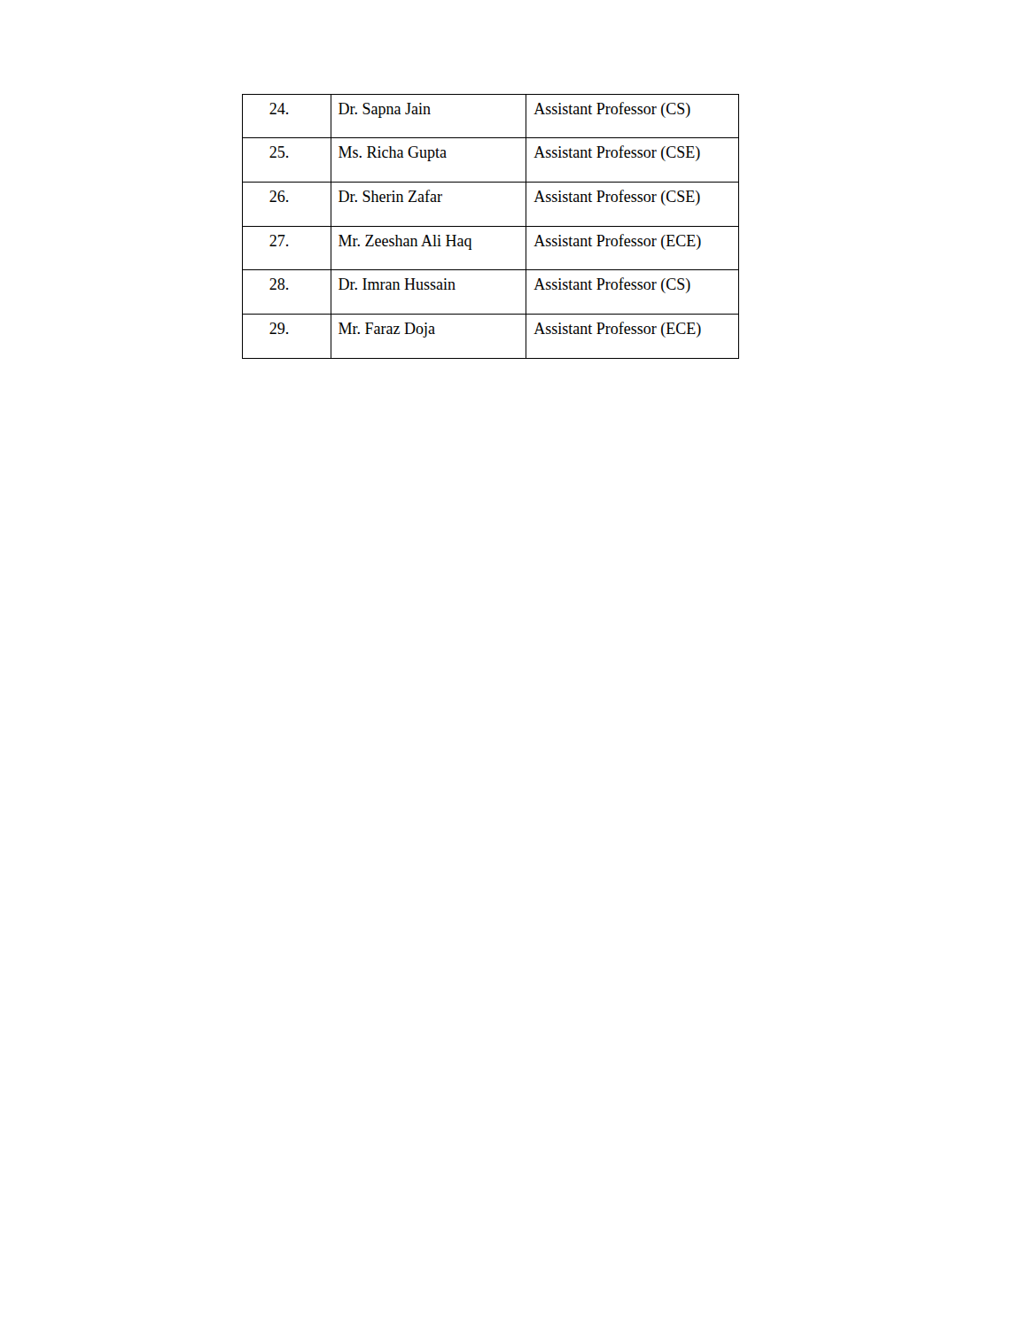| 24. | Dr. Sapna Jain | Assistant Professor (CS) |
| 25. | Ms. Richa Gupta | Assistant Professor (CSE) |
| 26. | Dr. Sherin Zafar | Assistant Professor (CSE) |
| 27. | Mr. Zeeshan Ali Haq | Assistant Professor (ECE) |
| 28. | Dr. Imran Hussain | Assistant Professor (CS) |
| 29. | Mr. Faraz Doja | Assistant Professor (ECE) |